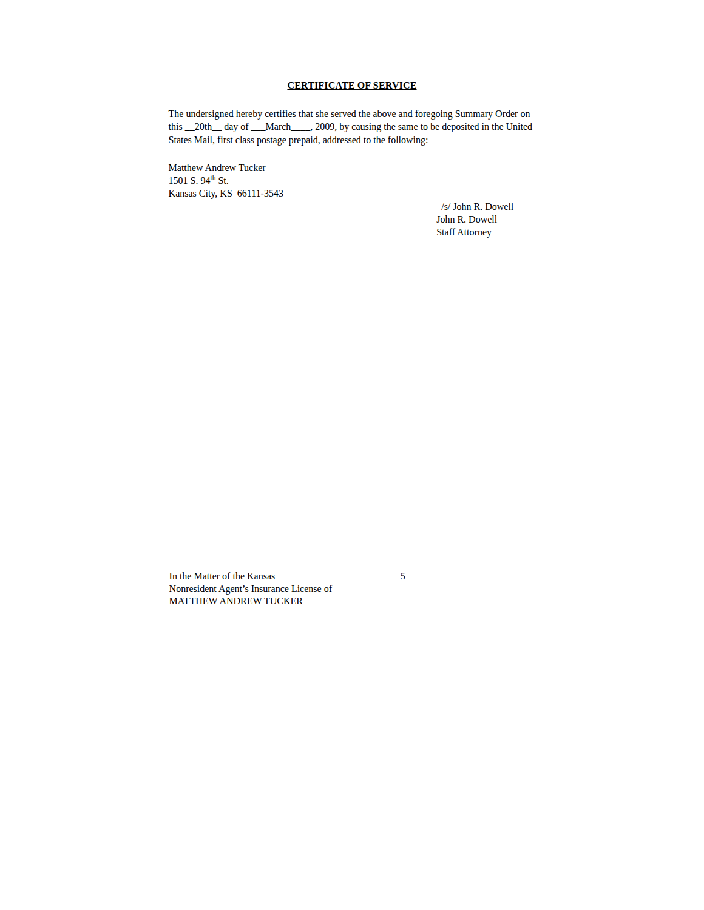CERTIFICATE OF SERVICE
The undersigned hereby certifies that she served the above and foregoing Summary Order on this __20th__ day of ___March____, 2009, by causing the same to be deposited in the United States Mail, first class postage prepaid, addressed to the following:
Matthew Andrew Tucker
1501 S. 94th St.
Kansas City, KS 66111-3543
_/s/ John R. Dowell________
John R. Dowell
Staff Attorney
| In the Matter of the Kansas Nonresident Agent’s Insurance License of MATTHEW ANDREW TUCKER | 5 |